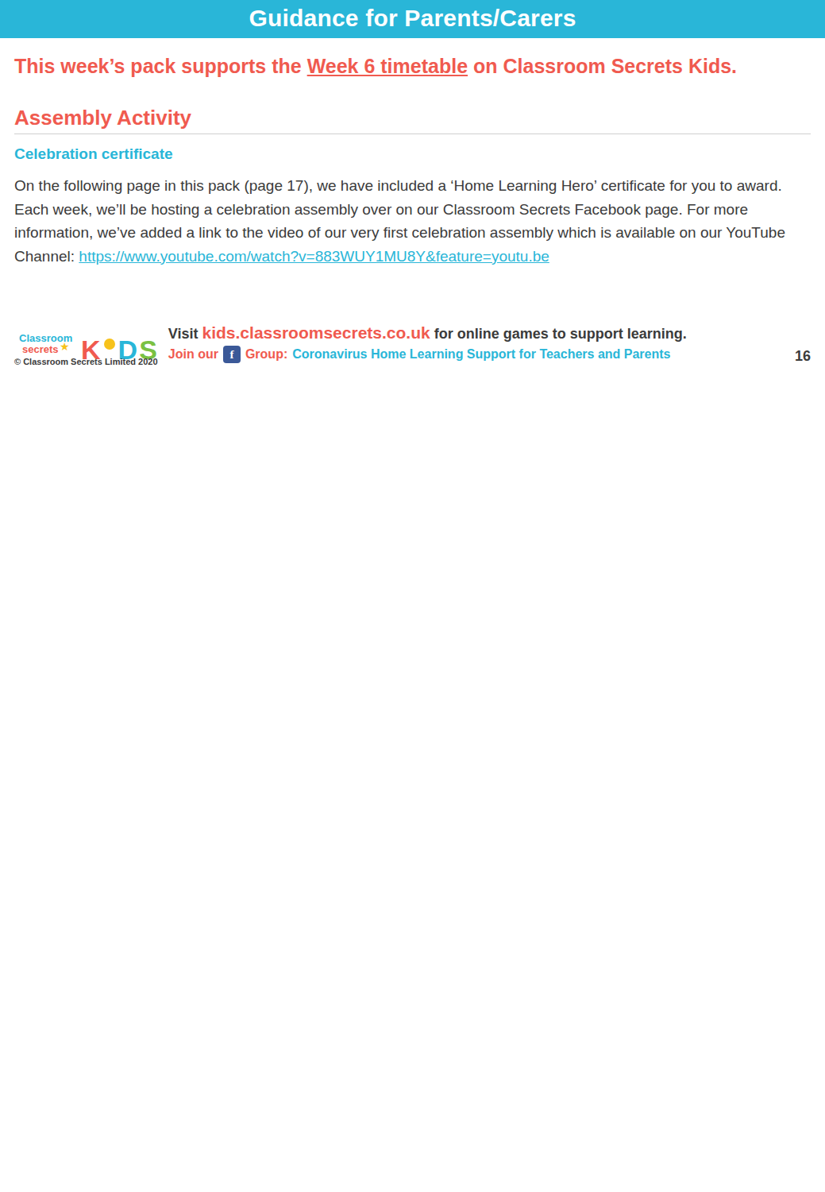Guidance for Parents/Carers
This week’s pack supports the Week 6 timetable on Classroom Secrets Kids.
Assembly Activity
Celebration certificate
On the following page in this pack (page 17), we have included a ‘Home Learning Hero’ certificate for you to award. Each week, we’ll be hosting a celebration assembly over on our Classroom Secrets Facebook page. For more information, we’ve added a link to the video of our very first celebration assembly which is available on our YouTube Channel: https://www.youtube.com/watch?v=883WUY1MU8Y&feature=youtu.be
Classroom secrets ★ K DS
Visit kids.classroomsecrets.co.uk for online games to support learning.
Join our f Group: Coronavirus Home Learning Support for Teachers and Parents
© Classroom Secrets Limited 2020
16